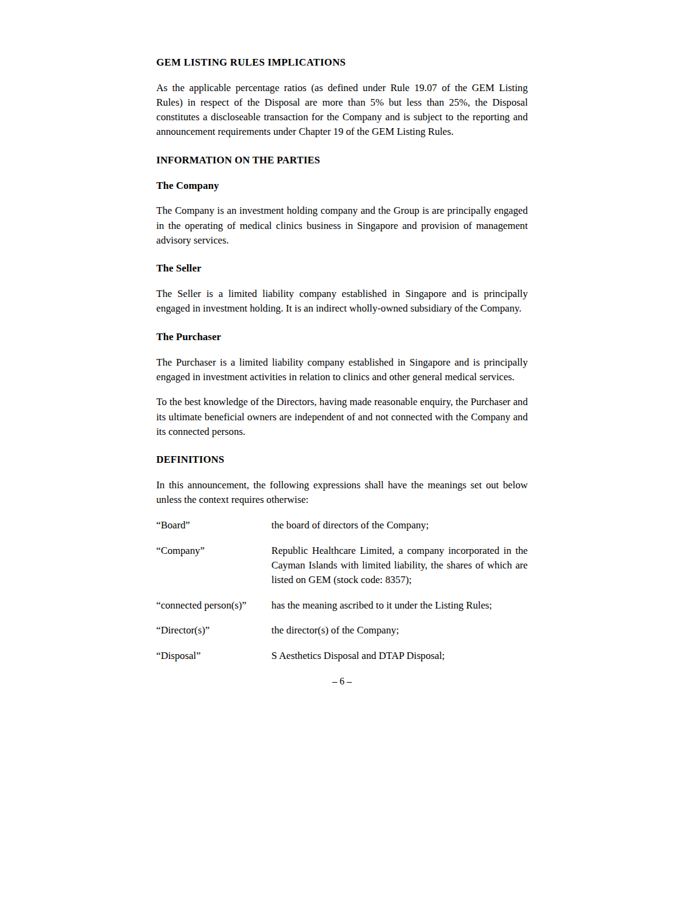GEM LISTING RULES IMPLICATIONS
As the applicable percentage ratios (as defined under Rule 19.07 of the GEM Listing Rules) in respect of the Disposal are more than 5% but less than 25%, the Disposal constitutes a discloseable transaction for the Company and is subject to the reporting and announcement requirements under Chapter 19 of the GEM Listing Rules.
INFORMATION ON THE PARTIES
The Company
The Company is an investment holding company and the Group is are principally engaged in the operating of medical clinics business in Singapore and provision of management advisory services.
The Seller
The Seller is a limited liability company established in Singapore and is principally engaged in investment holding. It is an indirect wholly-owned subsidiary of the Company.
The Purchaser
The Purchaser is a limited liability company established in Singapore and is principally engaged in investment activities in relation to clinics and other general medical services.
To the best knowledge of the Directors, having made reasonable enquiry, the Purchaser and its ultimate beneficial owners are independent of and not connected with the Company and its connected persons.
DEFINITIONS
In this announcement, the following expressions shall have the meanings set out below unless the context requires otherwise:
| “Board” | the board of directors of the Company; |
| “Company” | Republic Healthcare Limited, a company incorporated in the Cayman Islands with limited liability, the shares of which are listed on GEM (stock code: 8357); |
| “connected person(s)” | has the meaning ascribed to it under the Listing Rules; |
| “Director(s)” | the director(s) of the Company; |
| “Disposal” | S Aesthetics Disposal and DTAP Disposal; |
– 6 –